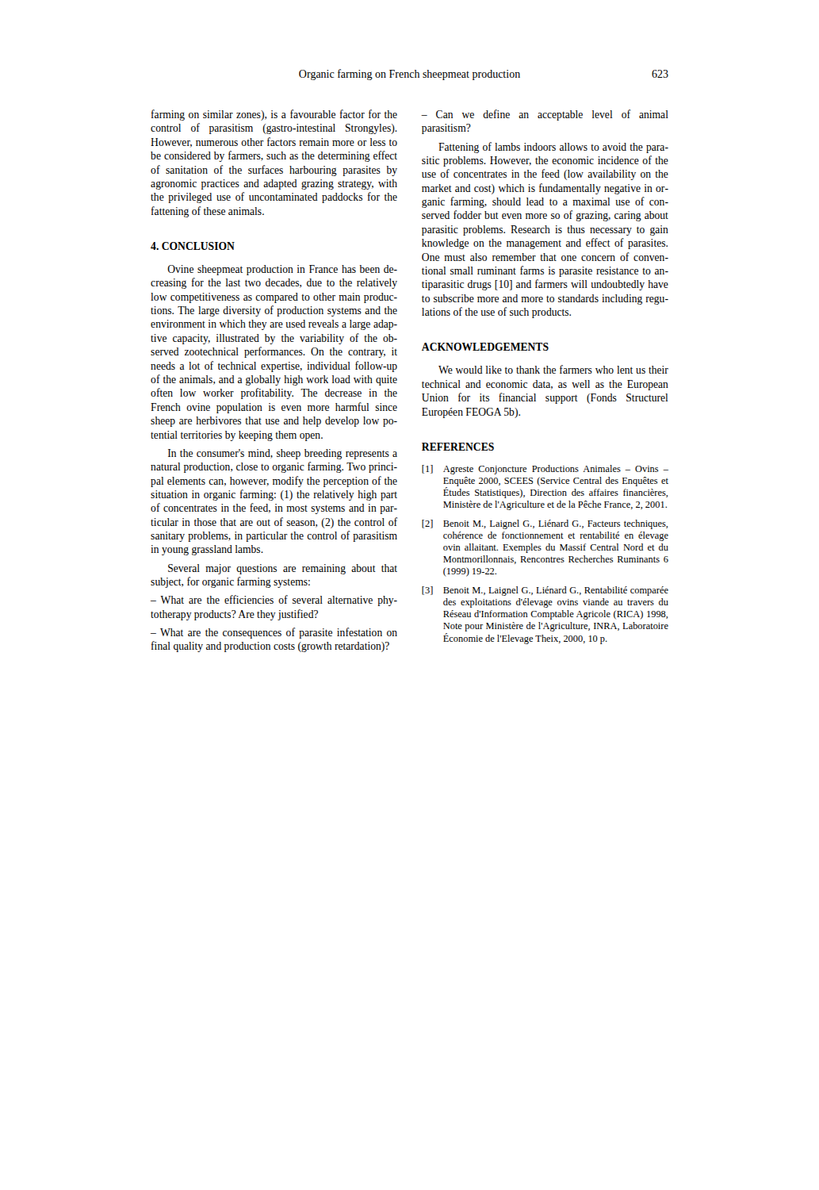Organic farming on French sheepmeat production 623
farming on similar zones), is a favourable factor for the control of parasitism (gastro-intestinal Strongyles). However, numerous other factors remain more or less to be considered by farmers, such as the determining effect of sanitation of the surfaces harbouring parasites by agronomic practices and adapted grazing strategy, with the privileged use of uncontaminated paddocks for the fattening of these animals.
4. CONCLUSION
Ovine sheepmeat production in France has been decreasing for the last two decades, due to the relatively low competitiveness as compared to other main productions. The large diversity of production systems and the environment in which they are used reveals a large adaptive capacity, illustrated by the variability of the observed zootechnical performances. On the contrary, it needs a lot of technical expertise, individual follow-up of the animals, and a globally high work load with quite often low worker profitability. The decrease in the French ovine population is even more harmful since sheep are herbivores that use and help develop low potential territories by keeping them open.
In the consumer's mind, sheep breeding represents a natural production, close to organic farming. Two principal elements can, however, modify the perception of the situation in organic farming: (1) the relatively high part of concentrates in the feed, in most systems and in particular in those that are out of season, (2) the control of sanitary problems, in particular the control of parasitism in young grassland lambs.
Several major questions are remaining about that subject, for organic farming systems:
– What are the efficiencies of several alternative phytotherapy products? Are they justified?
– What are the consequences of parasite infestation on final quality and production costs (growth retardation)?
– Can we define an acceptable level of animal parasitism?
Fattening of lambs indoors allows to avoid the parasitic problems. However, the economic incidence of the use of concentrates in the feed (low availability on the market and cost) which is fundamentally negative in organic farming, should lead to a maximal use of conserved fodder but even more so of grazing, caring about parasitic problems. Research is thus necessary to gain knowledge on the management and effect of parasites. One must also remember that one concern of conventional small ruminant farms is parasite resistance to antiparasitic drugs [10] and farmers will undoubtedly have to subscribe more and more to standards including regulations of the use of such products.
ACKNOWLEDGEMENTS
We would like to thank the farmers who lent us their technical and economic data, as well as the European Union for its financial support (Fonds Structurel Européen FEOGA 5b).
REFERENCES
[1]
Agreste Conjoncture Productions Animales – Ovins – Enquête 2000, SCEES (Service Central des Enquêtes et Études Statistiques), Direction des affaires financières, Ministère de l'Agriculture et de la Pêche France, 2, 2001.
[2]
Benoit M., Laignel G., Liénard G., Facteurs techniques, cohérence de fonctionnement et rentabilité en élevage ovin allaitant. Exemples du Massif Central Nord et du Montmorillonnais, Rencontres Recherches Ruminants 6 (1999) 19-22.
[3]
Benoit M., Laignel G., Liénard G., Rentabilité comparée des exploitations d'élevage ovins viande au travers du Réseau d'Information Comptable Agricole (RICA) 1998, Note pour Ministère de l'Agriculture, INRA, Laboratoire Économie de l'Elevage Theix, 2000, 10 p.